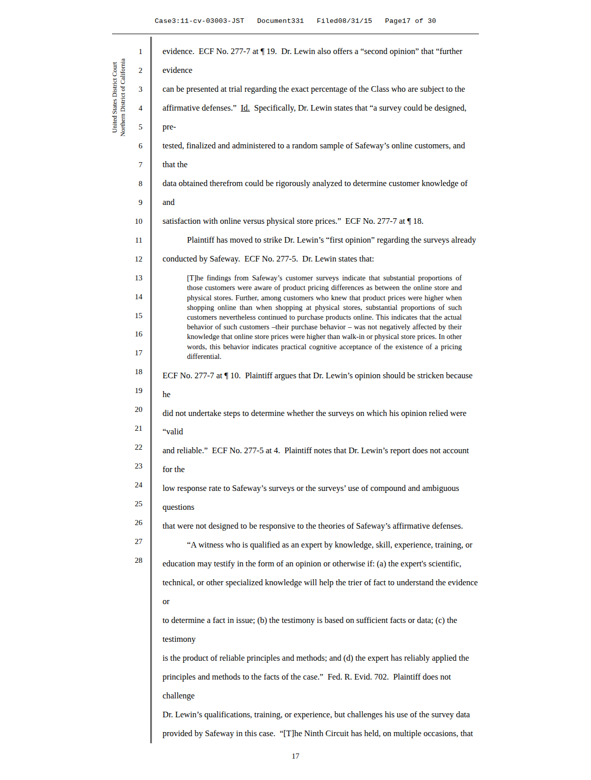Case3:11-cv-03003-JST Document331 Filed08/31/15 Page17 of 30
1
2
3
4
5
6
7
8
9
10
11
12
13
14
15
16
17
18
19
20
21
22
23
24
25
26
27
28
United States District Court
Northern District of California
evidence. ECF No. 277-7 at ¶ 19. Dr. Lewin also offers a “second opinion” that “further evidence
can be presented at trial regarding the exact percentage of the Class who are subject to the
affirmative defenses.” Id. Specifically, Dr. Lewin states that “a survey could be designed, pre-
tested, finalized and administered to a random sample of Safeway’s online customers, and that the
data obtained therefrom could be rigorously analyzed to determine customer knowledge of and
satisfaction with online versus physical store prices.” ECF No. 277-7 at ¶ 18.
Plaintiff has moved to strike Dr. Lewin’s “first opinion” regarding the surveys already
conducted by Safeway. ECF No. 277-5. Dr. Lewin states that:
[T]he findings from Safeway’s customer surveys indicate that substantial proportions of those customers were aware of product pricing differences as between the online store and physical stores. Further, among customers who knew that product prices were higher when shopping online than when shopping at physical stores, substantial proportions of such customers nevertheless continued to purchase products online. This indicates that the actual behavior of such customers –their purchase behavior – was not negatively affected by their knowledge that online store prices were higher than walk-in or physical store prices. In other words, this behavior indicates practical cognitive acceptance of the existence of a pricing differential.
ECF No. 277-7 at ¶ 10. Plaintiff argues that Dr. Lewin’s opinion should be stricken because he
did not undertake steps to determine whether the surveys on which his opinion relied were “valid
and reliable.” ECF No. 277-5 at 4. Plaintiff notes that Dr. Lewin’s report does not account for the
low response rate to Safeway’s surveys or the surveys’ use of compound and ambiguous questions
that were not designed to be responsive to the theories of Safeway’s affirmative defenses.
“A witness who is qualified as an expert by knowledge, skill, experience, training, or
education may testify in the form of an opinion or otherwise if: (a) the expert's scientific,
technical, or other specialized knowledge will help the trier of fact to understand the evidence or
to determine a fact in issue; (b) the testimony is based on sufficient facts or data; (c) the testimony
is the product of reliable principles and methods; and (d) the expert has reliably applied the
principles and methods to the facts of the case.” Fed. R. Evid. 702. Plaintiff does not challenge
Dr. Lewin’s qualifications, training, or experience, but challenges his use of the survey data
provided by Safeway in this case. “[T]he Ninth Circuit has held, on multiple occasions, that
17